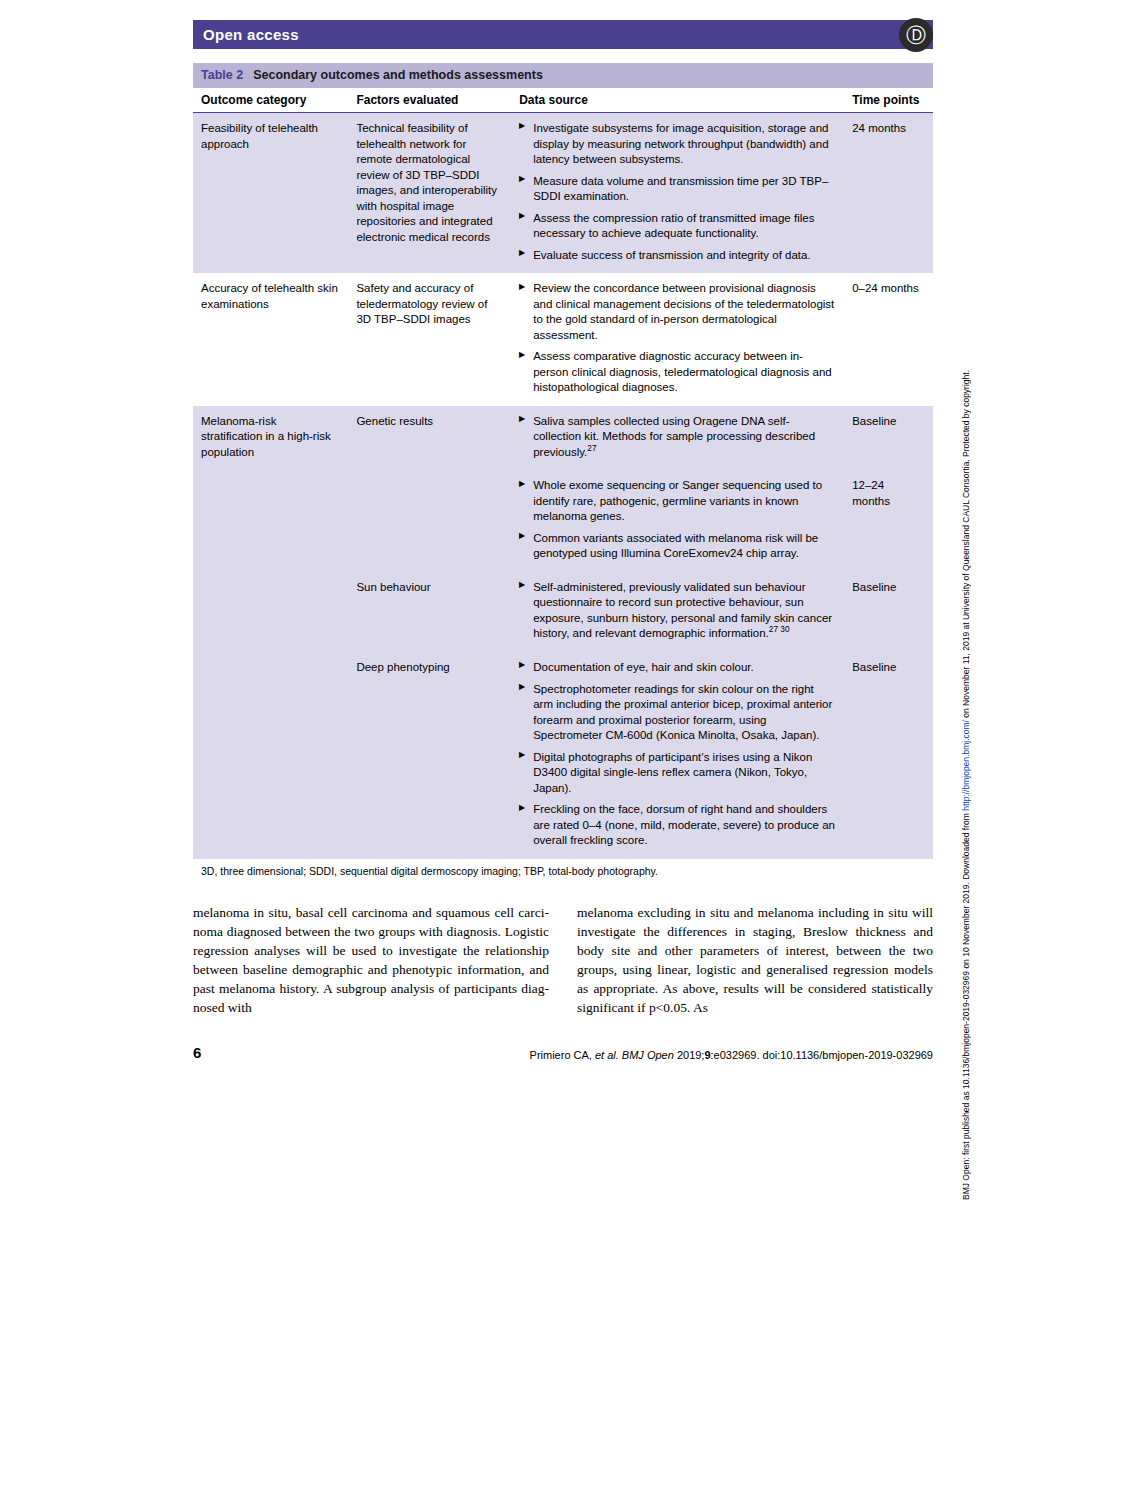Open access
Ⓓ
BMJ Open: first published as 10.1136/bmjopen-2019-032969 on 10 November 2019. Downloaded from http://bmjopen.bmj.com/ on November 11, 2019 at University of Queensland CAUL Consortia. Protected by copyright.
Table 2 Secondary outcomes and methods assessments
| Outcome category | Factors evaluated | Data source | Time points |
| --- | --- | --- | --- |
| Feasibility of telehealth approach | Technical feasibility of telehealth network for remote dermatological review of 3D TBP–SDDI images, and interoperability with hospital image repositories and integrated electronic medical records | Investigate subsystems for image acquisition, storage and display by measuring network throughput (bandwidth) and latency between subsystems. Measure data volume and transmission time per 3D TBP–SDDI examination. Assess the compression ratio of transmitted image files necessary to achieve adequate functionality. Evaluate success of transmission and integrity of data. | 24 months |
| Accuracy of telehealth skin examinations | Safety and accuracy of teledermatology review of 3D TBP–SDDI images | Review the concordance between provisional diagnosis and clinical management decisions of the teledermatologist to the gold standard of in-person dermatological assessment. Assess comparative diagnostic accuracy between in-person clinical diagnosis, teledermatological diagnosis and histopathological diagnoses. | 0–24 months |
| Melanoma-risk stratification in a high-risk population | Genetic results | Saliva samples collected using Oragene DNA self-collection kit. Methods for sample processing described previously. 27 | Baseline |
| | | Whole exome sequencing or Sanger sequencing used to identify rare, pathogenic, germline variants in known melanoma genes. Common variants associated with melanoma risk will be genotyped using Illumina CoreExomev24 chip array. | 12–24 months |
| | Sun behaviour | Self-administered, previously validated sun behaviour questionnaire to record sun protective behaviour, sun exposure, sunburn history, personal and family skin cancer history, and relevant demographic information. 27 30 | Baseline |
| | Deep phenotyping | Documentation of eye, hair and skin colour. Spectrophotometer readings for skin colour on the right arm including the proximal anterior bicep, proximal anterior forearm and proximal posterior forearm, using Spectrometer CM-600d (Konica Minolta, Osaka, Japan). Digital photographs of participant’s irises using a Nikon D3400 digital single-lens reflex camera (Nikon, Tokyo, Japan). Freckling on the face, dorsum of right hand and shoulders are rated 0–4 (none, mild, moderate, severe) to produce an overall freckling score. | Baseline |
3D, three dimensional; SDDI, sequential digital dermoscopy imaging; TBP, total-body photography.
melanoma in situ, basal cell carcinoma and squamous cell carcinoma diagnosed between the two groups with diagnosis. Logistic regression analyses will be used to investigate the relationship between baseline demographic and phenotypic information, and past melanoma history. A subgroup analysis of participants diagnosed with
melanoma excluding in situ and melanoma including in situ will investigate the differences in staging, Breslow thickness and body site and other parameters of interest, between the two groups, using linear, logistic and generalised regression models as appropriate. As above, results will be considered statistically significant if p<0.05. As
6
Primiero CA, et al. BMJ Open 2019;9:e032969. doi:10.1136/bmjopen-2019-032969